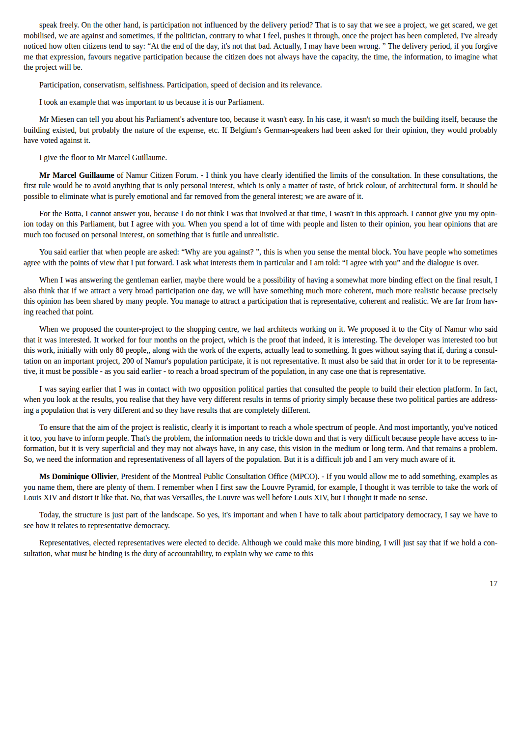speak freely. On the other hand, is participation not influenced by the delivery period? That is to say that we see a project, we get scared, we get mobilised, we are against and sometimes, if the politician, contrary to what I feel, pushes it through, once the project has been completed, I've already noticed how often citizens tend to say: “At the end of the day, it's not that bad. Actually, I may have been wrong. ” The delivery period, if you forgive me that expression, favours negative participation because the citizen does not always have the capacity, the time, the information, to imagine what the project will be.
Participation, conservatism, selfishness. Participation, speed of decision and its relevance.
I took an example that was important to us because it is our Parliament.
Mr Miesen can tell you about his Parliament's adventure too, because it wasn't easy. In his case, it wasn't so much the building itself, because the building existed, but probably the nature of the expense, etc. If Belgium's German-speakers had been asked for their opinion, they would probably have voted against it.
I give the floor to Mr Marcel Guillaume.
Mr Marcel Guillaume of Namur Citizen Forum. - I think you have clearly identified the limits of the consultation. In these consultations, the first rule would be to avoid anything that is only personal interest, which is only a matter of taste, of brick colour, of architectural form. It should be possible to eliminate what is purely emotional and far removed from the general interest; we are aware of it.
For the Botta, I cannot answer you, because I do not think I was that involved at that time, I wasn't in this approach. I cannot give you my opinion today on this Parliament, but I agree with you. When you spend a lot of time with people and listen to their opinion, you hear opinions that are much too focused on personal interest, on something that is futile and unrealistic.
You said earlier that when people are asked: “Why are you against? ”, this is when you sense the mental block. You have people who sometimes agree with the points of view that I put forward. I ask what interests them in particular and I am told: “I agree with you” and the dialogue is over.
When I was answering the gentleman earlier, maybe there would be a possibility of having a somewhat more binding effect on the final result, I also think that if we attract a very broad participation one day, we will have something much more coherent, much more realistic because precisely this opinion has been shared by many people. You manage to attract a participation that is representative, coherent and realistic. We are far from having reached that point.
When we proposed the counter-project to the shopping centre, we had architects working on it. We proposed it to the City of Namur who said that it was interested. It worked for four months on the project, which is the proof that indeed, it is interesting. The developer was interested too but this work, initially with only 80 people,, along with the work of the experts, actually lead to something. It goes without saying that if, during a consultation on an important project, 200 of Namur's population participate, it is not representative. It must also be said that in order for it to be representative, it must be possible - as you said earlier - to reach a broad spectrum of the population, in any case one that is representative.
I was saying earlier that I was in contact with two opposition political parties that consulted the people to build their election platform. In fact, when you look at the results, you realise that they have very different results in terms of priority simply because these two political parties are addressing a population that is very different and so they have results that are completely different.
To ensure that the aim of the project is realistic, clearly it is important to reach a whole spectrum of people. And most importantly, you've noticed it too, you have to inform people. That's the problem, the information needs to trickle down and that is very difficult because people have access to information, but it is very superficial and they may not always have, in any case, this vision in the medium or long term. And that remains a problem. So, we need the information and representativeness of all layers of the population. But it is a difficult job and I am very much aware of it.
Ms Dominique Ollivier, President of the Montreal Public Consultation Office (MPCO). - If you would allow me to add something, examples as you name them, there are plenty of them. I remember when I first saw the Louvre Pyramid, for example, I thought it was terrible to take the work of Louis XIV and distort it like that. No, that was Versailles, the Louvre was well before Louis XIV, but I thought it made no sense.
Today, the structure is just part of the landscape. So yes, it's important and when I have to talk about participatory democracy, I say we have to see how it relates to representative democracy.
Representatives, elected representatives were elected to decide. Although we could make this more binding, I will just say that if we hold a consultation, what must be binding is the duty of accountability, to explain why we came to this
17